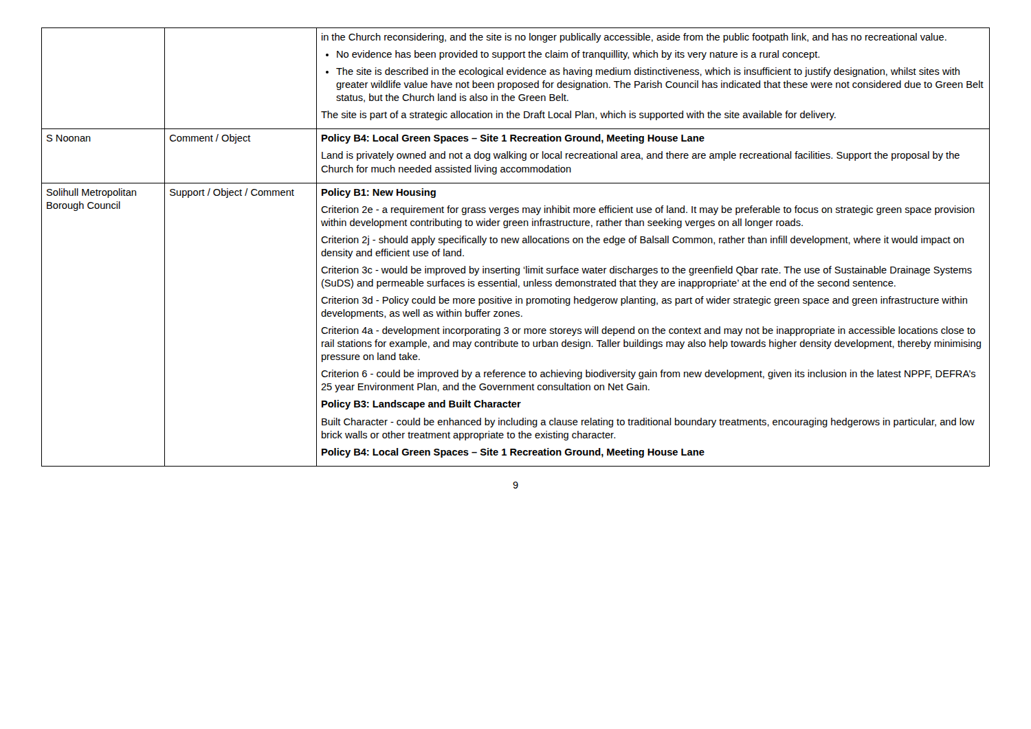| | | in the Church reconsidering, and the site is no longer publically accessible, aside from the public footpath link, and has no recreational value. No evidence has been provided to support the claim of tranquillity, which by its very nature is a rural concept. The site is described in the ecological evidence as having medium distinctiveness, which is insufficient to justify designation, whilst sites with greater wildlife value have not been proposed for designation. The Parish Council has indicated that these were not considered due to Green Belt status, but the Church land is also in the Green Belt. The site is part of a strategic allocation in the Draft Local Plan, which is supported with the site available for delivery. |
| S Noonan | Comment / Object | Policy B4: Local Green Spaces – Site 1 Recreation Ground, Meeting House Lane Land is privately owned and not a dog walking or local recreational area, and there are ample recreational facilities. Support the proposal by the Church for much needed assisted living accommodation |
| Solihull Metropolitan Borough Council | Support / Object / Comment | Policy B1: New Housing Criterion 2e - a requirement for grass verges may inhibit more efficient use of land. It may be preferable to focus on strategic green space provision within development contributing to wider green infrastructure, rather than seeking verges on all longer roads. Criterion 2j - should apply specifically to new allocations on the edge of Balsall Common, rather than infill development, where it would impact on density and efficient use of land. Criterion 3c - would be improved by inserting ‘limit surface water discharges to the greenfield Qbar rate. The use of Sustainable Drainage Systems (SuDS) and permeable surfaces is essential, unless demonstrated that they are inappropriate’ at the end of the second sentence. Criterion 3d - Policy could be more positive in promoting hedgerow planting, as part of wider strategic green space and green infrastructure within developments, as well as within buffer zones. Criterion 4a - development incorporating 3 or more storeys will depend on the context and may not be inappropriate in accessible locations close to rail stations for example, and may contribute to urban design. Taller buildings may also help towards higher density development, thereby minimising pressure on land take. Criterion 6 - could be improved by a reference to achieving biodiversity gain from new development, given its inclusion in the latest NPPF, DEFRA’s 25 year Environment Plan, and the Government consultation on Net Gain. Policy B3: Landscape and Built Character Built Character - could be enhanced by including a clause relating to traditional boundary treatments, encouraging hedgerows in particular, and low brick walls or other treatment appropriate to the existing character. Policy B4: Local Green Spaces – Site 1 Recreation Ground, Meeting House Lane |
9